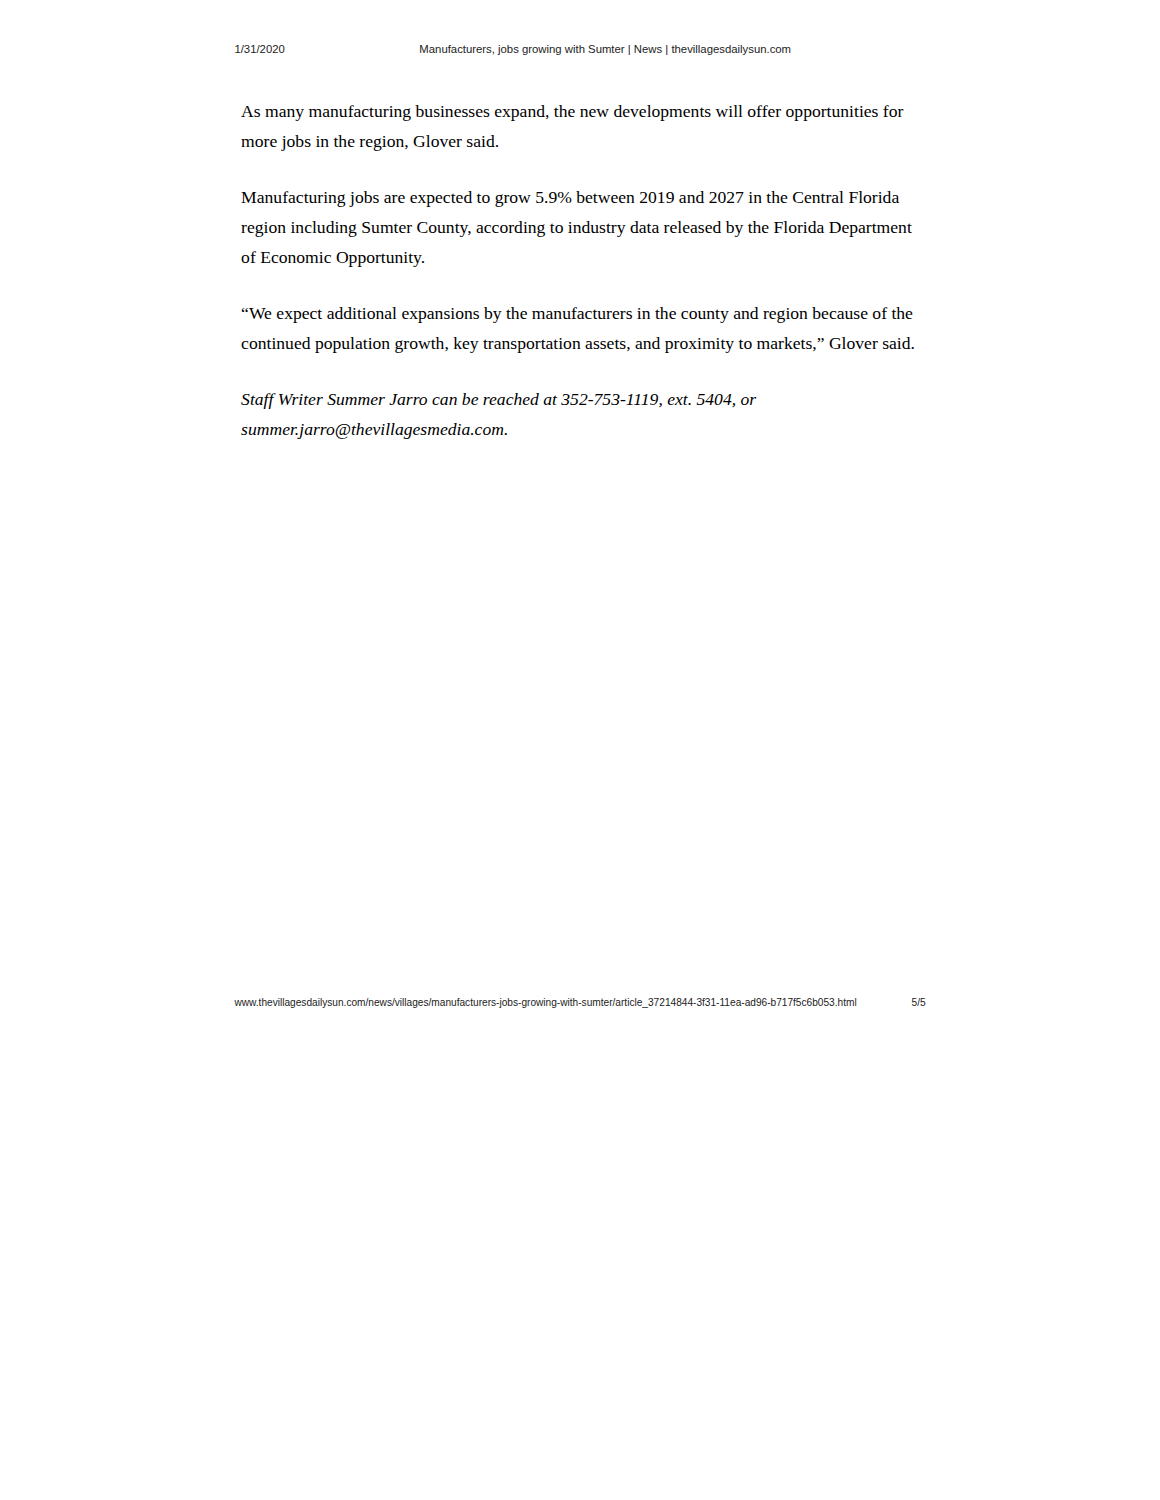1/31/2020 Manufacturers, jobs growing with Sumter | News | thevillagesdailysun.com
As many manufacturing businesses expand, the new developments will offer opportunities for more jobs in the region, Glover said.
Manufacturing jobs are expected to grow 5.9% between 2019 and 2027 in the Central Florida region including Sumter County, according to industry data released by the Florida Department of Economic Opportunity.
“We expect additional expansions by the manufacturers in the county and region because of the continued population growth, key transportation assets, and proximity to markets,” Glover said.
Staff Writer Summer Jarro can be reached at 352-753-1119, ext. 5404, or summer.jarro@thevillagesmedia.com.
www.thevillagesdailysun.com/news/villages/manufacturers-jobs-growing-with-sumter/article_37214844-3f31-11ea-ad96-b717f5c6b053.html 5/5